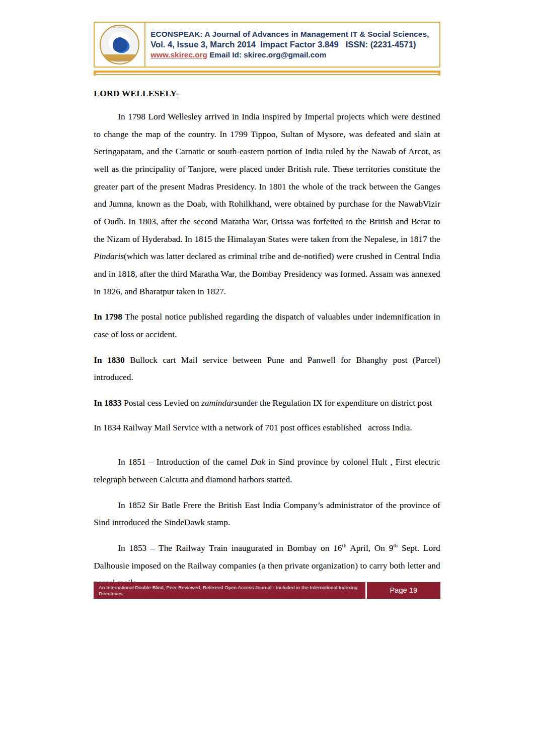SRI KRISHNA INTERNATIONAL RESEARCH & EDUCATIONAL CONSORTIUM
ECONSPEAK: A Journal of Advances in Management IT & Social Sciences,
Vol. 4, Issue 3, March 2014 Impact Factor 3.849 ISSN: (2231-4571)
www.skirec.org Email Id: skirec.org@gmail.com
LORD WELLESELY-
In 1798 Lord Wellesley arrived in India inspired by Imperial projects which were destined to change the map of the country. In 1799 Tippoo, Sultan of Mysore, was defeated and slain at Seringapatam, and the Carnatic or south-eastern portion of India ruled by the Nawab of Arcot, as well as the principality of Tanjore, were placed under British rule. These territories constitute the greater part of the present Madras Presidency. In 1801 the whole of the track between the Ganges and Jumna, known as the Doab, with Rohilkhand, were obtained by purchase for the NawabVizir of Oudh. In 1803, after the second Maratha War, Orissa was forfeited to the British and Berar to the Nizam of Hyderabad. In 1815 the Himalayan States were taken from the Nepalese, in 1817 the Pindaris(which was latter declared as criminal tribe and de-notified) were crushed in Central India and in 1818, after the third Maratha War, the Bombay Presidency was formed. Assam was annexed in 1826, and Bharatpur taken in 1827.
In 1798 The postal notice published regarding the dispatch of valuables under indemnification in case of loss or accident.
In 1830 Bullock cart Mail service between Pune and Panwell for Bhanghy post (Parcel) introduced.
In 1833 Postal cess Levied on zamindarsunder the Regulation IX for expenditure on district post
In 1834 Railway Mail Service with a network of 701 post offices established across India.
In 1851 – Introduction of the camel Dak in Sind province by colonel Hult , First electric telegraph between Calcutta and diamond harbors started.
In 1852 Sir Batle Frere the British East India Company’s administrator of the province of Sind introduced the SindeDawk stamp.
In 1853 – The Railway Train inaugurated in Bombay on 16th April, On 9th Sept. Lord Dalhousie imposed on the Railway companies (a then private organization) to carry both letter and parcel mails.
An International Double-Blind, Peer Reviewed, Refereed Open Access Journal - Included in the International Indexing Directories
Page 19